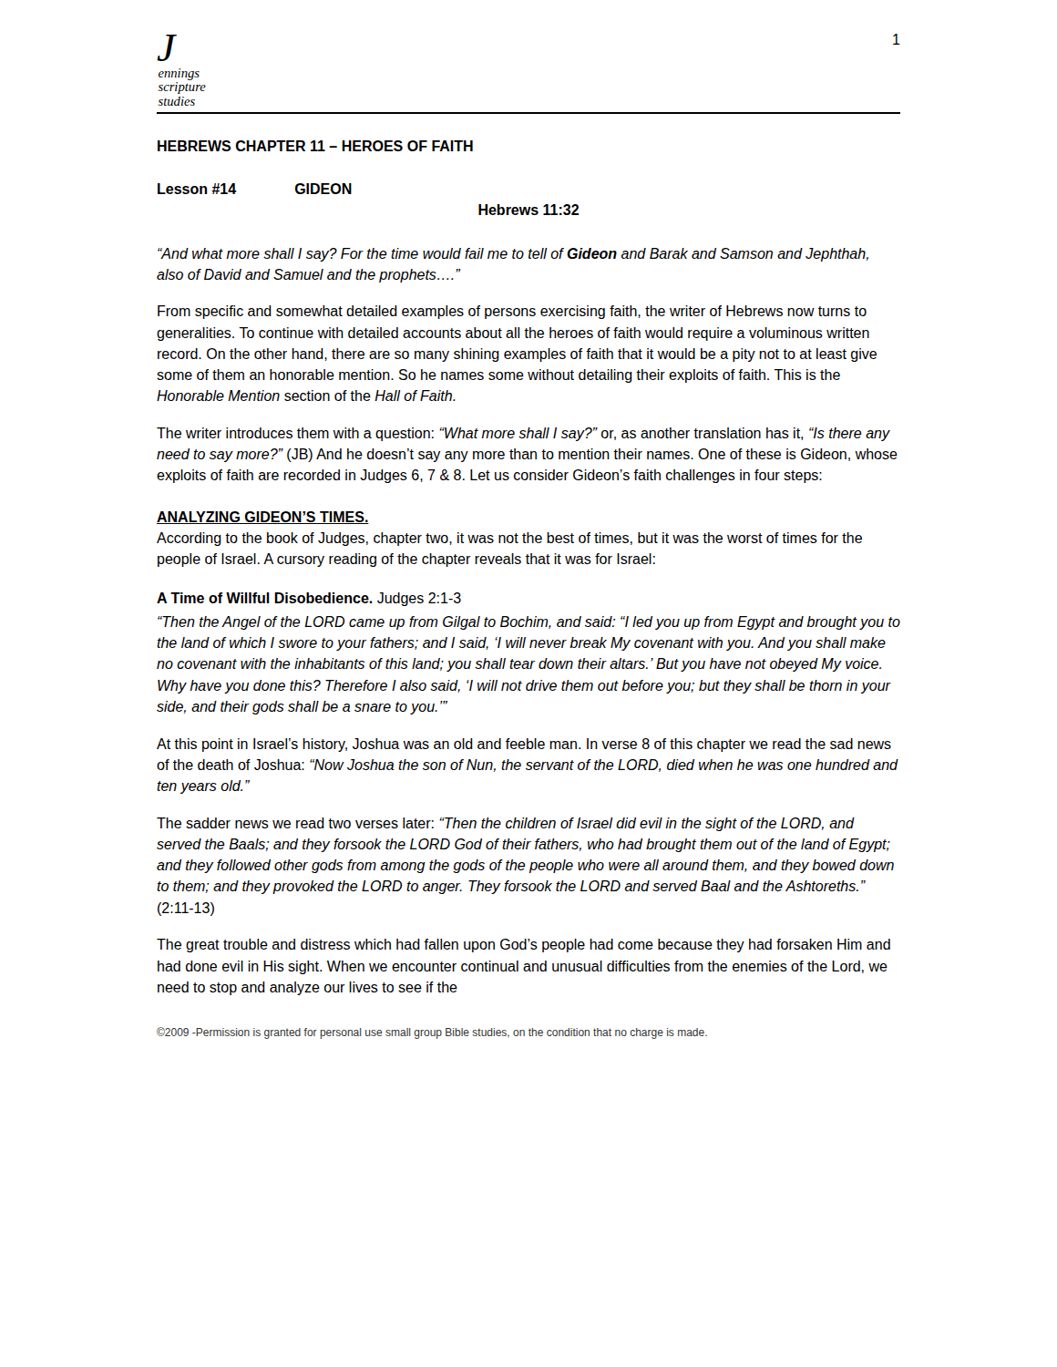J ennings
scripture
studies
1
HEBREWS CHAPTER 11 – HEROES OF FAITH
Lesson #14 GIDEON
Hebrews 11:32
“And what more shall I say? For the time would fail me to tell of Gideon and Barak and Samson and Jephthah, also of David and Samuel and the prophets….”
From specific and somewhat detailed examples of persons exercising faith, the writer of Hebrews now turns to generalities. To continue with detailed accounts about all the heroes of faith would require a voluminous written record. On the other hand, there are so many shining examples of faith that it would be a pity not to at least give some of them an honorable mention. So he names some without detailing their exploits of faith. This is the Honorable Mention section of the Hall of Faith.
The writer introduces them with a question: “What more shall I say?” or, as another translation has it, “Is there any need to say more?” (JB) And he doesn’t say any more than to mention their names. One of these is Gideon, whose exploits of faith are recorded in Judges 6, 7 & 8. Let us consider Gideon’s faith challenges in four steps:
ANALYZING GIDEON’S TIMES.
According to the book of Judges, chapter two, it was not the best of times, but it was the worst of times for the people of Israel. A cursory reading of the chapter reveals that it was for Israel:
A Time of Willful Disobedience.
Judges 2:1-3
“Then the Angel of the LORD came up from Gilgal to Bochim, and said: “I led you up from Egypt and brought you to the land of which I swore to your fathers; and I said, ‘I will never break My covenant with you. And you shall make no covenant with the inhabitants of this land; you shall tear down their altars.’ But you have not obeyed My voice. Why have you done this? Therefore I also said, ‘I will not drive them out before you; but they shall be thorn in your side, and their gods shall be a snare to you.’”
At this point in Israel’s history, Joshua was an old and feeble man. In verse 8 of this chapter we read the sad news of the death of Joshua: “Now Joshua the son of Nun, the servant of the LORD, died when he was one hundred and ten years old.”
The sadder news we read two verses later: “Then the children of Israel did evil in the sight of the LORD, and served the Baals; and they forsook the LORD God of their fathers, who had brought them out of the land of Egypt; and they followed other gods from among the gods of the people who were all around them, and they bowed down to them; and they provoked the LORD to anger. They forsook the LORD and served Baal and the Ashtoreths.” (2:11-13)
The great trouble and distress which had fallen upon God’s people had come because they had forsaken Him and had done evil in His sight. When we encounter continual and unusual difficulties from the enemies of the Lord, we need to stop and analyze our lives to see if the
©2009 -Permission is granted for personal use small group Bible studies, on the condition that no charge is made.